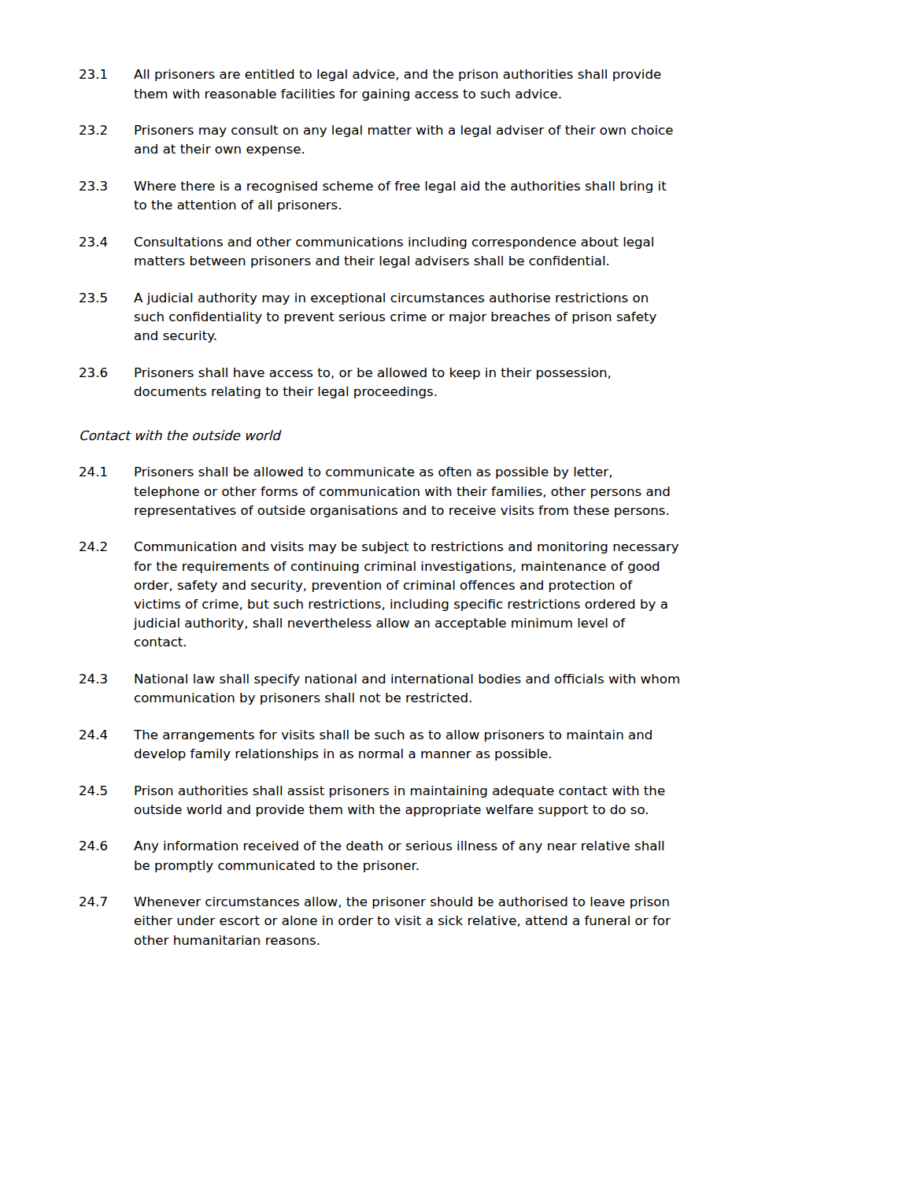23.1 All prisoners are entitled to legal advice, and the prison authorities shall provide them with reasonable facilities for gaining access to such advice.
23.2 Prisoners may consult on any legal matter with a legal adviser of their own choice and at their own expense.
23.3 Where there is a recognised scheme of free legal aid the authorities shall bring it to the attention of all prisoners.
23.4 Consultations and other communications including correspondence about legal matters between prisoners and their legal advisers shall be confidential.
23.5 A judicial authority may in exceptional circumstances authorise restrictions on such confidentiality to prevent serious crime or major breaches of prison safety and security.
23.6 Prisoners shall have access to, or be allowed to keep in their possession, documents relating to their legal proceedings.
Contact with the outside world
24.1 Prisoners shall be allowed to communicate as often as possible by letter, telephone or other forms of communication with their families, other persons and representatives of outside organisations and to receive visits from these persons.
24.2 Communication and visits may be subject to restrictions and monitoring necessary for the requirements of continuing criminal investigations, maintenance of good order, safety and security, prevention of criminal offences and protection of victims of crime, but such restrictions, including specific restrictions ordered by a judicial authority, shall nevertheless allow an acceptable minimum level of contact.
24.3 National law shall specify national and international bodies and officials with whom communication by prisoners shall not be restricted.
24.4 The arrangements for visits shall be such as to allow prisoners to maintain and develop family relationships in as normal a manner as possible.
24.5 Prison authorities shall assist prisoners in maintaining adequate contact with the outside world and provide them with the appropriate welfare support to do so.
24.6 Any information received of the death or serious illness of any near relative shall be promptly communicated to the prisoner.
24.7 Whenever circumstances allow, the prisoner should be authorised to leave prison either under escort or alone in order to visit a sick relative, attend a funeral or for other humanitarian reasons.